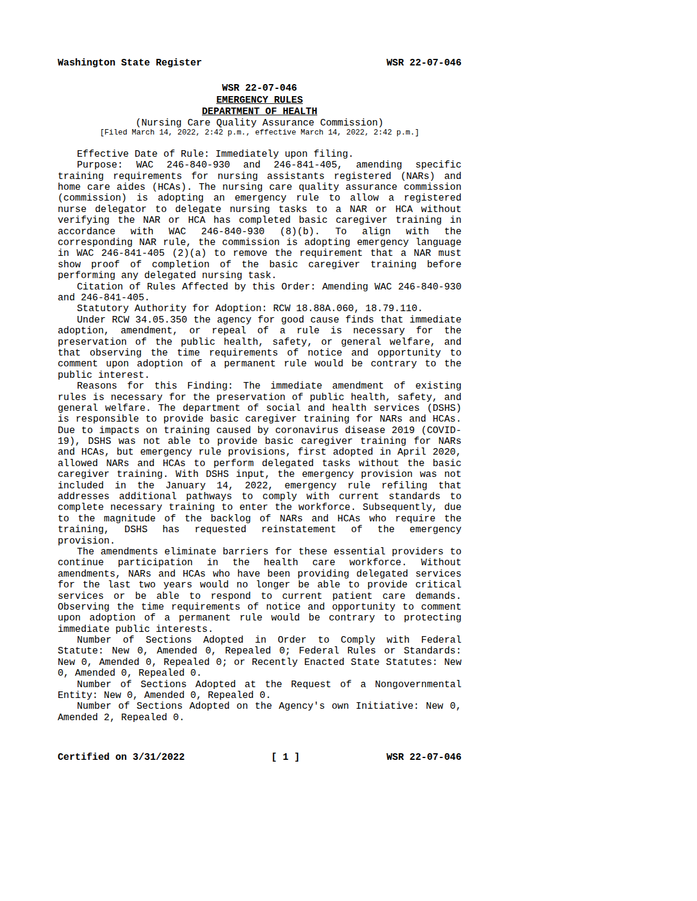Washington State Register WSR 22-07-046
WSR 22-07-046
EMERGENCY RULES
DEPARTMENT OF HEALTH
(Nursing Care Quality Assurance Commission)
[Filed March 14, 2022, 2:42 p.m., effective March 14, 2022, 2:42 p.m.]
Effective Date of Rule: Immediately upon filing.
Purpose: WAC 246-840-930 and 246-841-405, amending specific training requirements for nursing assistants registered (NARs) and home care aides (HCAs). The nursing care quality assurance commission (commission) is adopting an emergency rule to allow a registered nurse delegator to delegate nursing tasks to a NAR or HCA without verifying the NAR or HCA has completed basic caregiver training in accordance with WAC 246-840-930 (8)(b). To align with the corresponding NAR rule, the commission is adopting emergency language in WAC 246-841-405 (2)(a) to remove the requirement that a NAR must show proof of completion of the basic caregiver training before performing any delegated nursing task.
Citation of Rules Affected by this Order: Amending WAC 246-840-930 and 246-841-405.
Statutory Authority for Adoption: RCW 18.88A.060, 18.79.110.
Under RCW 34.05.350 the agency for good cause finds that immediate adoption, amendment, or repeal of a rule is necessary for the preservation of the public health, safety, or general welfare, and that observing the time requirements of notice and opportunity to comment upon adoption of a permanent rule would be contrary to the public interest.
Reasons for this Finding: The immediate amendment of existing rules is necessary for the preservation of public health, safety, and general welfare. The department of social and health services (DSHS) is responsible to provide basic caregiver training for NARs and HCAs. Due to impacts on training caused by coronavirus disease 2019 (COVID-19), DSHS was not able to provide basic caregiver training for NARs and HCAs, but emergency rule provisions, first adopted in April 2020, allowed NARs and HCAs to perform delegated tasks without the basic caregiver training. With DSHS input, the emergency provision was not included in the January 14, 2022, emergency rule refiling that addresses additional pathways to comply with current standards to complete necessary training to enter the workforce. Subsequently, due to the magnitude of the backlog of NARs and HCAs who require the training, DSHS has requested reinstatement of the emergency provision.
The amendments eliminate barriers for these essential providers to continue participation in the health care workforce. Without amendments, NARs and HCAs who have been providing delegated services for the last two years would no longer be able to provide critical services or be able to respond to current patient care demands. Observing the time requirements of notice and opportunity to comment upon adoption of a permanent rule would be contrary to protecting immediate public interests.
Number of Sections Adopted in Order to Comply with Federal Statute: New 0, Amended 0, Repealed 0; Federal Rules or Standards: New 0, Amended 0, Repealed 0; or Recently Enacted State Statutes: New 0, Amended 0, Repealed 0.
Number of Sections Adopted at the Request of a Nongovernmental Entity: New 0, Amended 0, Repealed 0.
Number of Sections Adopted on the Agency's own Initiative: New 0, Amended 2, Repealed 0.
Certified on 3/31/2022 [ 1 ] WSR 22-07-046